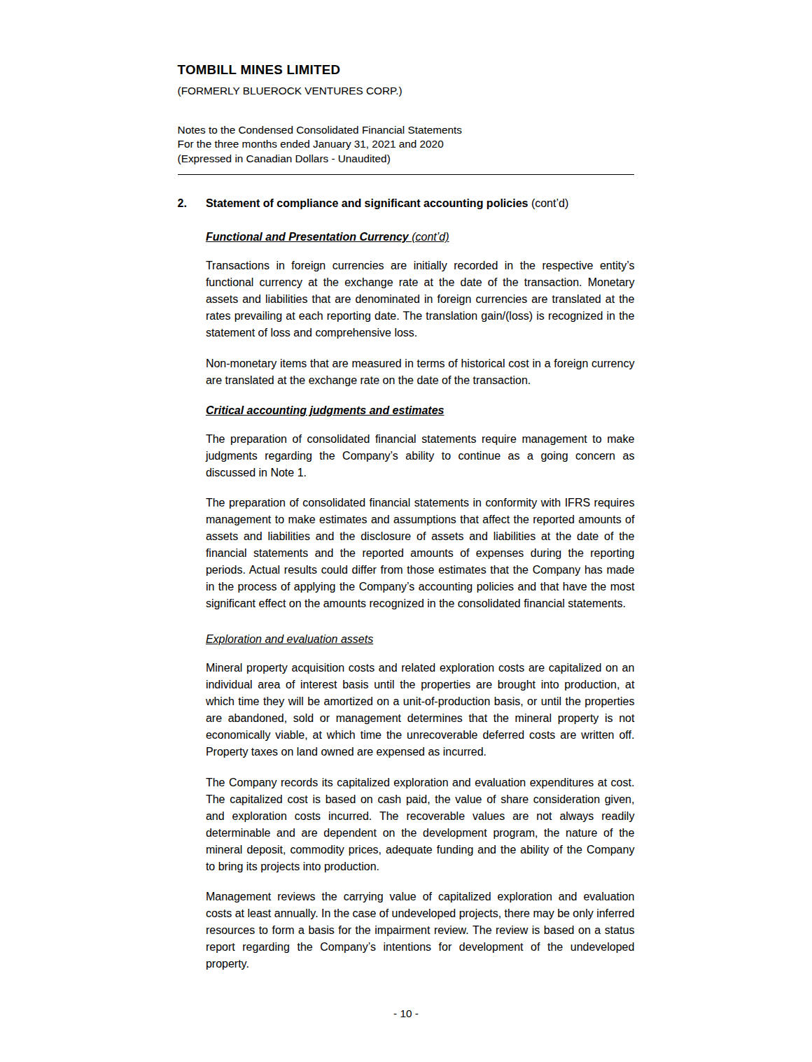TOMBILL MINES LIMITED
(FORMERLY BLUEROCK VENTURES CORP.)
Notes to the Condensed Consolidated Financial Statements
For the three months ended January 31, 2021 and 2020
(Expressed in Canadian Dollars - Unaudited)
2. Statement of compliance and significant accounting policies (cont’d)
Functional and Presentation Currency (cont’d)
Transactions in foreign currencies are initially recorded in the respective entity’s functional currency at the exchange rate at the date of the transaction. Monetary assets and liabilities that are denominated in foreign currencies are translated at the rates prevailing at each reporting date. The translation gain/(loss) is recognized in the statement of loss and comprehensive loss.
Non-monetary items that are measured in terms of historical cost in a foreign currency are translated at the exchange rate on the date of the transaction.
Critical accounting judgments and estimates
The preparation of consolidated financial statements require management to make judgments regarding the Company’s ability to continue as a going concern as discussed in Note 1.
The preparation of consolidated financial statements in conformity with IFRS requires management to make estimates and assumptions that affect the reported amounts of assets and liabilities and the disclosure of assets and liabilities at the date of the financial statements and the reported amounts of expenses during the reporting periods. Actual results could differ from those estimates that the Company has made in the process of applying the Company’s accounting policies and that have the most significant effect on the amounts recognized in the consolidated financial statements.
Exploration and evaluation assets
Mineral property acquisition costs and related exploration costs are capitalized on an individual area of interest basis until the properties are brought into production, at which time they will be amortized on a unit-of-production basis, or until the properties are abandoned, sold or management determines that the mineral property is not economically viable, at which time the unrecoverable deferred costs are written off. Property taxes on land owned are expensed as incurred.
The Company records its capitalized exploration and evaluation expenditures at cost. The capitalized cost is based on cash paid, the value of share consideration given, and exploration costs incurred. The recoverable values are not always readily determinable and are dependent on the development program, the nature of the mineral deposit, commodity prices, adequate funding and the ability of the Company to bring its projects into production.
Management reviews the carrying value of capitalized exploration and evaluation costs at least annually. In the case of undeveloped projects, there may be only inferred resources to form a basis for the impairment review. The review is based on a status report regarding the Company’s intentions for development of the undeveloped property.
- 10 -